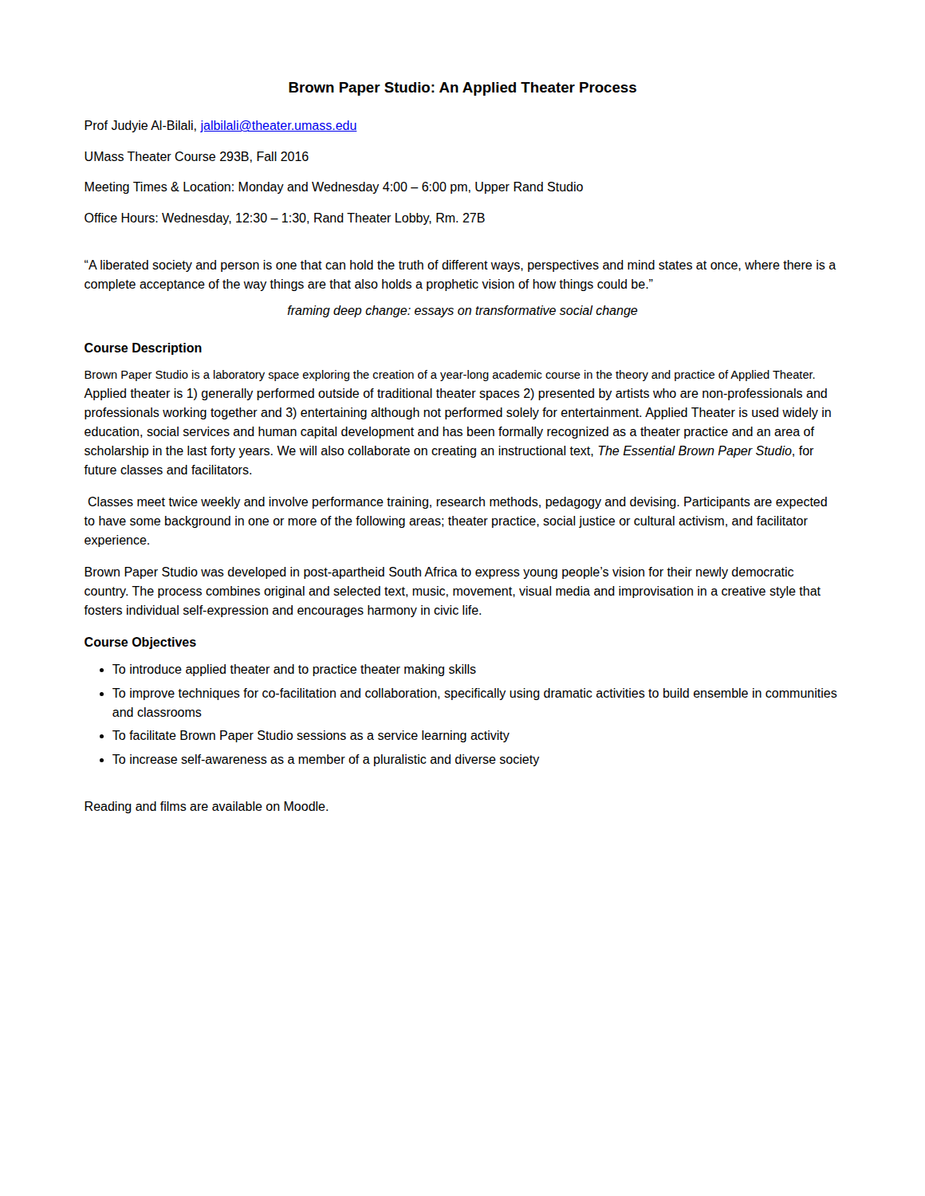Brown Paper Studio: An Applied Theater Process
Prof Judyie Al-Bilali, jalbilali@theater.umass.edu
UMass Theater Course 293B, Fall 2016
Meeting Times & Location: Monday and Wednesday 4:00 – 6:00 pm, Upper Rand Studio
Office Hours: Wednesday, 12:30 – 1:30, Rand Theater Lobby, Rm. 27B
“A liberated society and person is one that can hold the truth of different ways, perspectives and mind states at once, where there is a complete acceptance of the way things are that also holds a prophetic vision of how things could be.”
framing deep change: essays on transformative social change
Course Description
Brown Paper Studio is a laboratory space exploring the creation of a year-long academic course in the theory and practice of Applied Theater. Applied theater is 1) generally performed outside of traditional theater spaces 2) presented by artists who are non-professionals and professionals working together and 3) entertaining although not performed solely for entertainment. Applied Theater is used widely in education, social services and human capital development and has been formally recognized as a theater practice and an area of scholarship in the last forty years. We will also collaborate on creating an instructional text, The Essential Brown Paper Studio, for future classes and facilitators.
Classes meet twice weekly and involve performance training, research methods, pedagogy and devising. Participants are expected to have some background in one or more of the following areas; theater practice, social justice or cultural activism, and facilitator experience.
Brown Paper Studio was developed in post-apartheid South Africa to express young people’s vision for their newly democratic country. The process combines original and selected text, music, movement, visual media and improvisation in a creative style that fosters individual self-expression and encourages harmony in civic life.
Course Objectives
To introduce applied theater and to practice theater making skills
To improve techniques for co-facilitation and collaboration, specifically using dramatic activities to build ensemble in communities and classrooms
To facilitate Brown Paper Studio sessions as a service learning activity
To increase self-awareness as a member of a pluralistic and diverse society
Reading and films are available on Moodle.